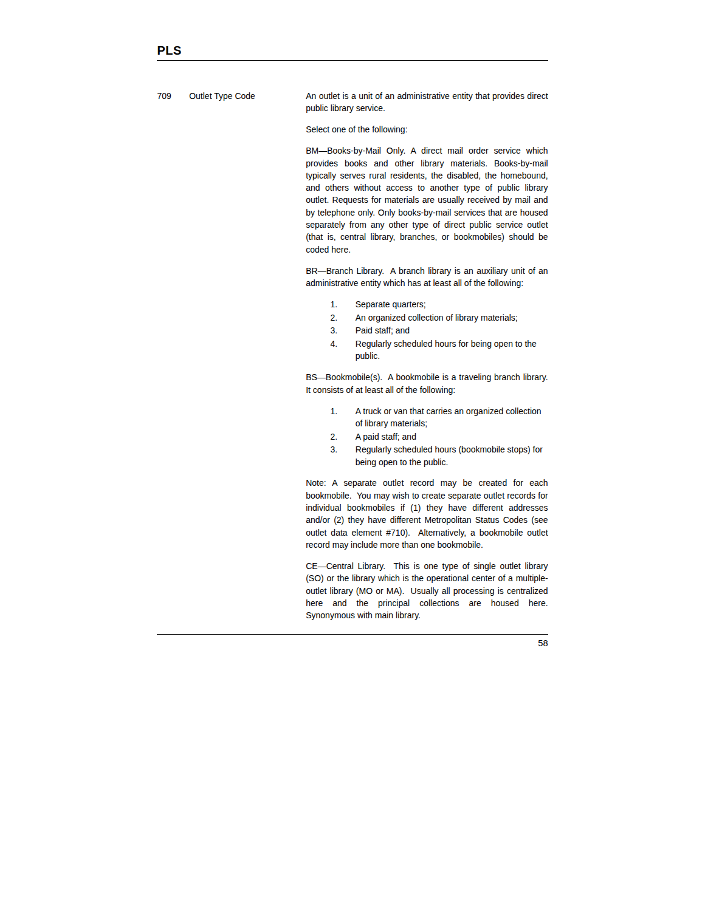PLS
709 Outlet Type Code
An outlet is a unit of an administrative entity that provides direct public library service.
Select one of the following:
BM—Books-by-Mail Only. A direct mail order service which provides books and other library materials. Books-by-mail typically serves rural residents, the disabled, the homebound, and others without access to another type of public library outlet. Requests for materials are usually received by mail and by telephone only. Only books-by-mail services that are housed separately from any other type of direct public service outlet (that is, central library, branches, or bookmobiles) should be coded here.
BR—Branch Library. A branch library is an auxiliary unit of an administrative entity which has at least all of the following:
Separate quarters;
An organized collection of library materials;
Paid staff; and
Regularly scheduled hours for being open to the public.
BS—Bookmobile(s). A bookmobile is a traveling branch library. It consists of at least all of the following:
A truck or van that carries an organized collection of library materials;
A paid staff; and
Regularly scheduled hours (bookmobile stops) for being open to the public.
Note: A separate outlet record may be created for each bookmobile. You may wish to create separate outlet records for individual bookmobiles if (1) they have different addresses and/or (2) they have different Metropolitan Status Codes (see outlet data element #710). Alternatively, a bookmobile outlet record may include more than one bookmobile.
CE—Central Library. This is one type of single outlet library (SO) or the library which is the operational center of a multiple-outlet library (MO or MA). Usually all processing is centralized here and the principal collections are housed here. Synonymous with main library.
58